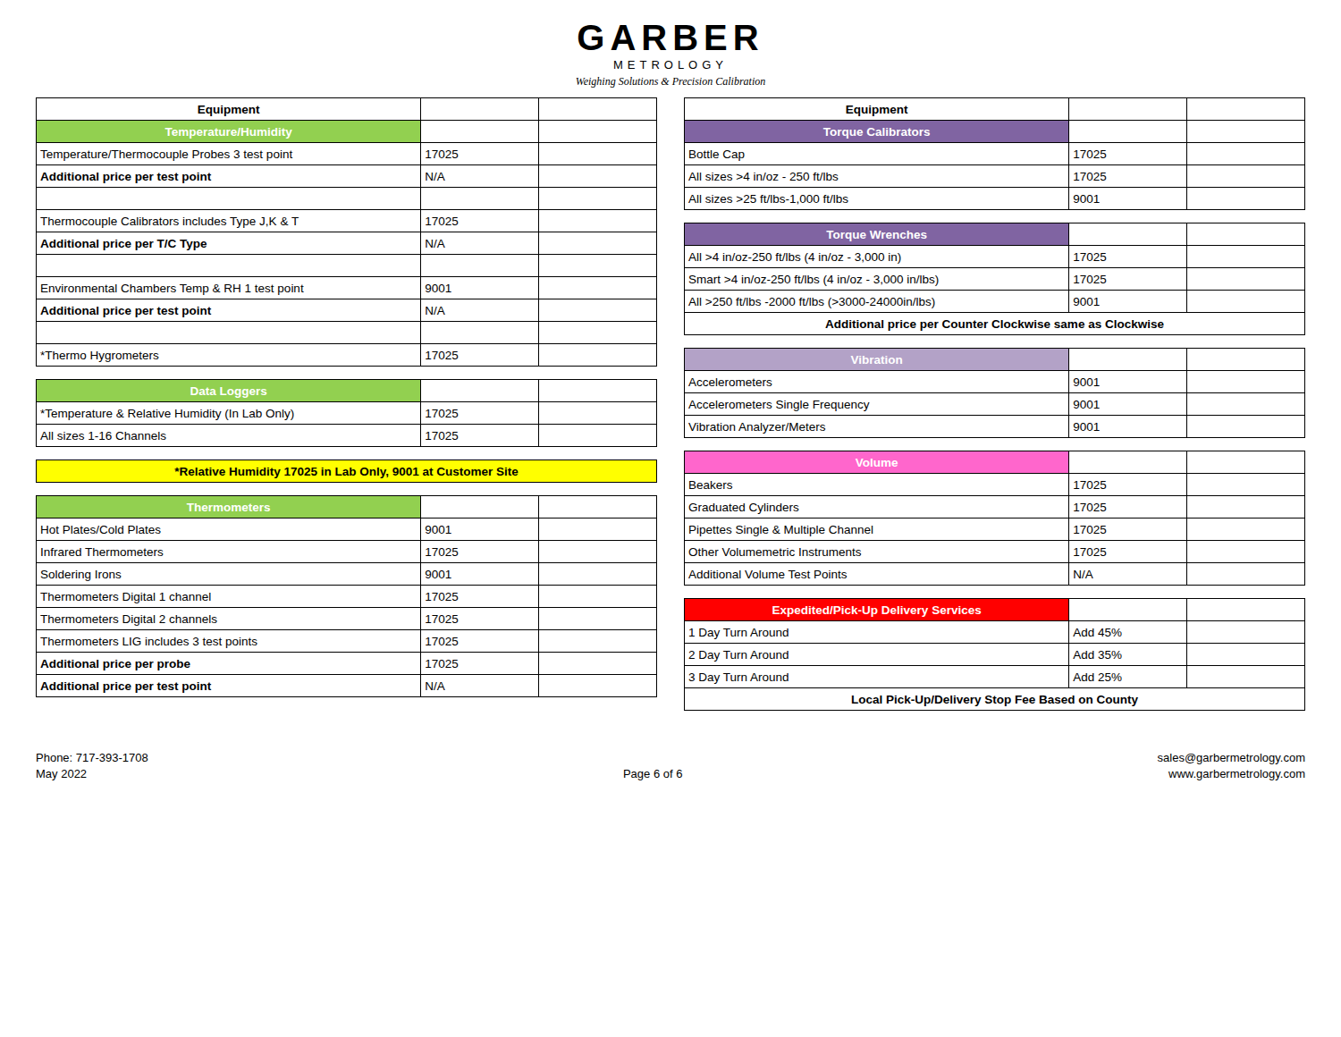GARBER
METROLOGY
Weighing Solutions & Precision Calibration
| Equipment | | |
| Temperature/Humidity | | |
| Temperature/Thermocouple Probes 3 test point | 17025 | |
| Additional price per test point | N/A | |
| Thermocouple Calibrators includes Type J,K & T | 17025 | |
| Additional price per T/C Type | N/A | |
| Environmental Chambers Temp & RH 1 test point | 9001 | |
| Additional price per test point | N/A | |
| *Thermo Hygrometers | 17025 | |
| Data Loggers | | |
| *Temperature & Relative Humidity (In Lab Only) | 17025 | |
| All sizes 1-16 Channels | 17025 | |
| *Relative Humidity 17025 in Lab Only, 9001 at Customer Site |
| Thermometers | | |
| Hot Plates/Cold Plates | 9001 | |
| Infrared Thermometers | 17025 | |
| Soldering Irons | 9001 | |
| Thermometers Digital 1 channel | 17025 | |
| Thermometers Digital 2 channels | 17025 | |
| Thermometers LIG includes 3 test points | 17025 | |
| Additional price per probe | 17025 | |
| Additional price per test point | N/A | |
| Equipment | | |
| Torque Calibrators | | |
| Bottle Cap | 17025 | |
| All sizes >4 in/oz - 250 ft/lbs | 17025 | |
| All sizes >25 ft/lbs-1,000 ft/lbs | 9001 | |
| Torque Wrenches | | |
| All >4 in/oz-250 ft/lbs (4 in/oz - 3,000 in) | 17025 | |
| Smart >4 in/oz-250 ft/lbs (4 in/oz - 3,000 in/lbs) | 17025 | |
| All >250 ft/lbs -2000 ft/lbs (>3000-24000in/lbs) | 9001 | |
| Additional price per Counter Clockwise same as Clockwise |
| Vibration | | |
| Accelerometers | 9001 | |
| Accelerometers Single Frequency | 9001 | |
| Vibration Analyzer/Meters | 9001 | |
| Volume | | |
| Beakers | 17025 | |
| Graduated Cylinders | 17025 | |
| Pipettes Single & Multiple Channel | 17025 | |
| Other Volumemetric Instruments | 17025 | |
| Additional Volume Test Points | N/A | |
| Expedited/Pick-Up Delivery Services | | |
| 1 Day Turn Around | Add 45% | |
| 2 Day Turn Around | Add 35% | |
| 3 Day Turn Around | Add 25% | |
| Local Pick-Up/Delivery Stop Fee Based on County |
Phone: 717-393-1708
May 2022
Page 6 of 6
sales@garbermetrology.com
www.garbermetrology.com